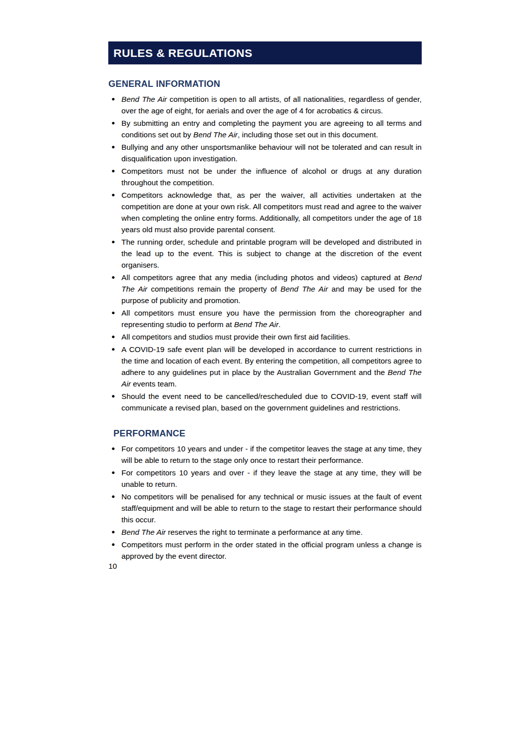RULES & REGULATIONS
GENERAL INFORMATION
Bend The Air competition is open to all artists, of all nationalities, regardless of gender, over the age of eight, for aerials and over the age of 4 for acrobatics & circus.
By submitting an entry and completing the payment you are agreeing to all terms and conditions set out by Bend The Air, including those set out in this document.
Bullying and any other unsportsmanlike behaviour will not be tolerated and can result in disqualification upon investigation.
Competitors must not be under the influence of alcohol or drugs at any duration throughout the competition.
Competitors acknowledge that, as per the waiver, all activities undertaken at the competition are done at your own risk. All competitors must read and agree to the waiver when completing the online entry forms. Additionally, all competitors under the age of 18 years old must also provide parental consent.
The running order, schedule and printable program will be developed and distributed in the lead up to the event. This is subject to change at the discretion of the event organisers.
All competitors agree that any media (including photos and videos) captured at Bend The Air competitions remain the property of Bend The Air and may be used for the purpose of publicity and promotion.
All competitors must ensure you have the permission from the choreographer and representing studio to perform at Bend The Air.
All competitors and studios must provide their own first aid facilities.
A COVID-19 safe event plan will be developed in accordance to current restrictions in the time and location of each event. By entering the competition, all competitors agree to adhere to any guidelines put in place by the Australian Government and the Bend The Air events team.
Should the event need to be cancelled/rescheduled due to COVID-19, event staff will communicate a revised plan, based on the government guidelines and restrictions.
PERFORMANCE
For competitors 10 years and under - if the competitor leaves the stage at any time, they will be able to return to the stage only once to restart their performance.
For competitors 10 years and over - if they leave the stage at any time, they will be unable to return.
No competitors will be penalised for any technical or music issues at the fault of event staff/equipment and will be able to return to the stage to restart their performance should this occur.
Bend The Air reserves the right to terminate a performance at any time.
Competitors must perform in the order stated in the official program unless a change is approved by the event director.
10